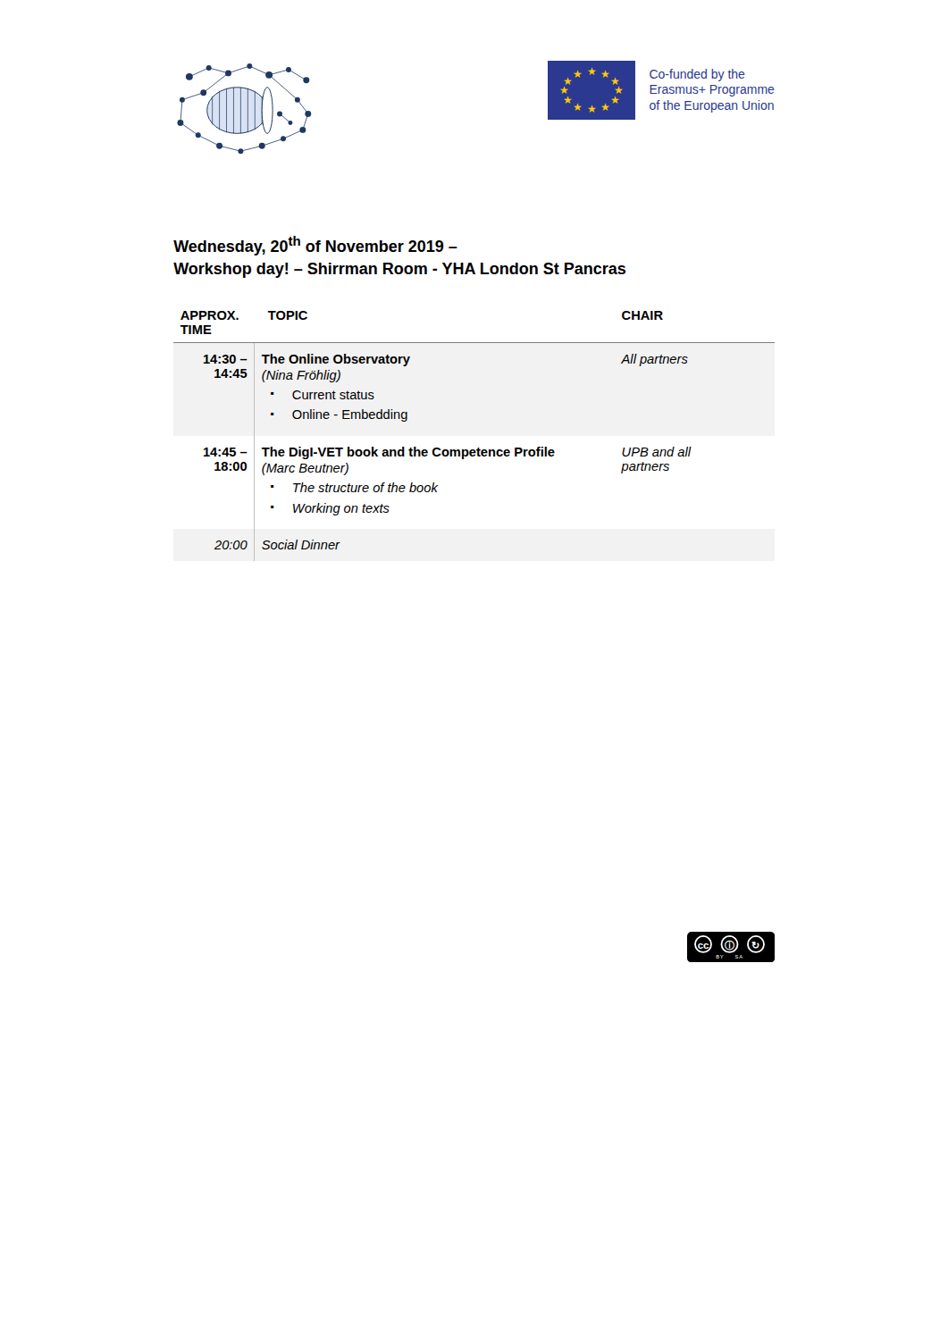★ ★ ★ ★ ★ ★ ★ ★ ★ ★ ★ ★
Co-funded by the
Erasmus+ Programme
of the European Union
Wednesday, 20th of November 2019 – Workshop day! – Shirrman Room - YHA London St Pancras
| APPROX. TIME | TOPIC | CHAIR |
| --- | --- | --- |
| 14:30 – 14:45 | The Online Observatory (Nina Fröhlig) Current status Online - Embedding | All partners |
| 14:45 – 18:00 | The DigI-VET book and the Competence Profile (Marc Beutner) The structure of the book Working on texts | UPB and all partners |
| 20:00 | Social Dinner | |
cc ⓘ ↻ BY SA